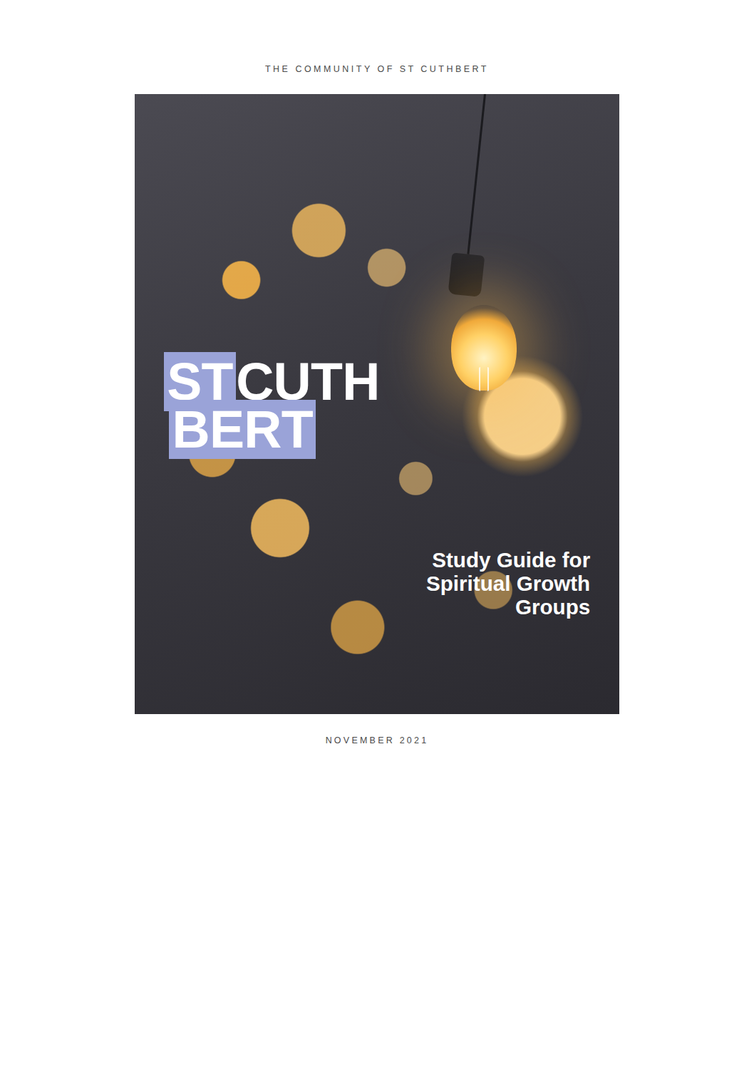The Community of St Cuthbert
STCUTH BERT
Study Guide for
Spiritual Growth
Groups
November 2021